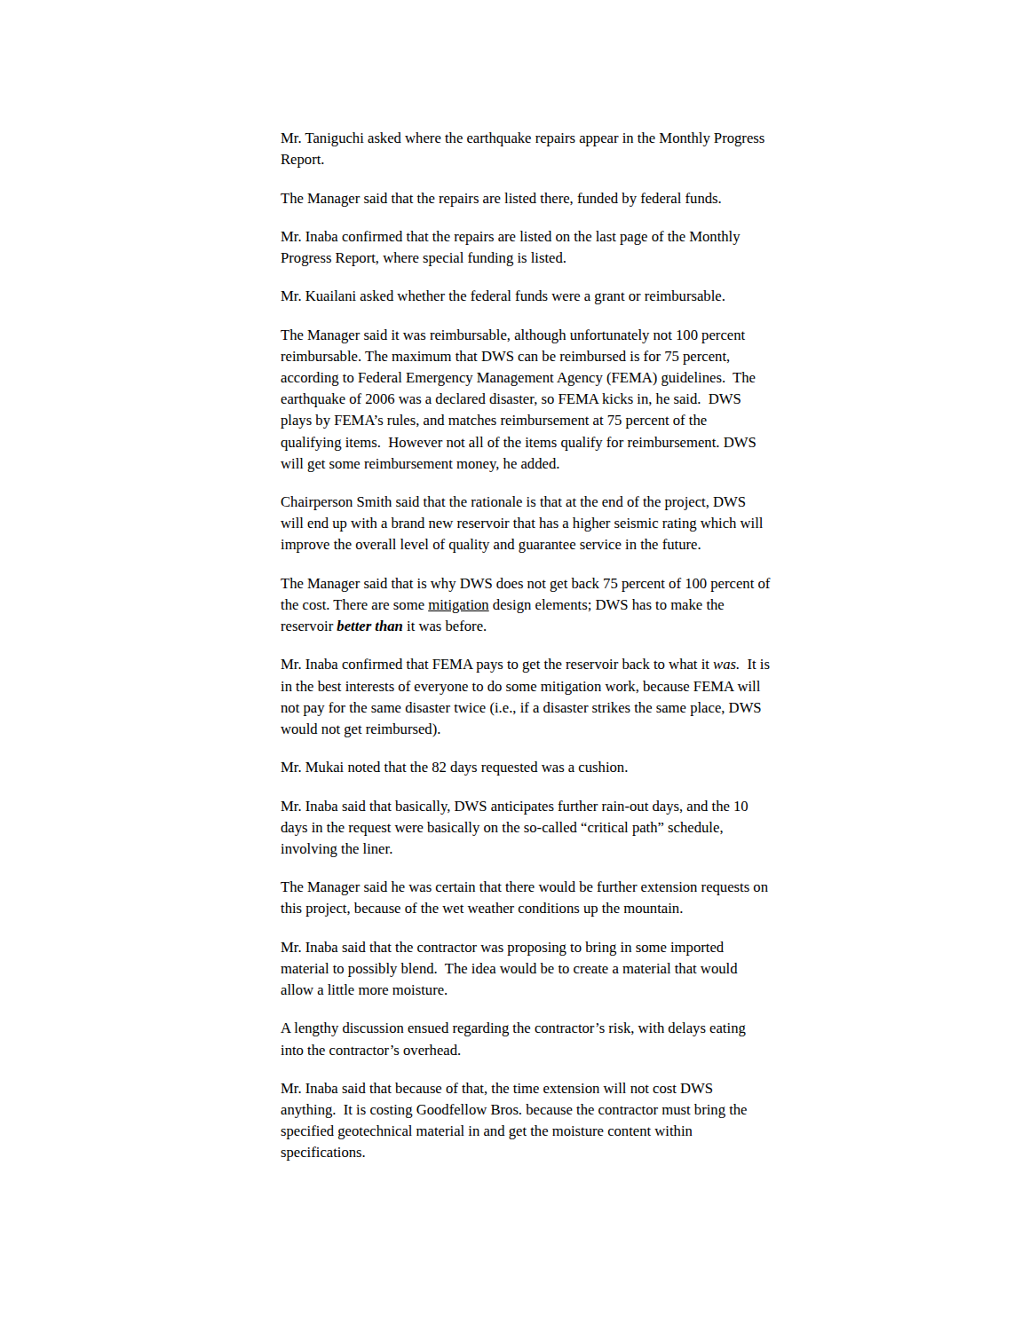Mr. Taniguchi asked where the earthquake repairs appear in the Monthly Progress Report.
The Manager said that the repairs are listed there, funded by federal funds.
Mr. Inaba confirmed that the repairs are listed on the last page of the Monthly Progress Report, where special funding is listed.
Mr. Kuailani asked whether the federal funds were a grant or reimbursable.
The Manager said it was reimbursable, although unfortunately not 100 percent reimbursable. The maximum that DWS can be reimbursed is for 75 percent, according to Federal Emergency Management Agency (FEMA) guidelines. The earthquake of 2006 was a declared disaster, so FEMA kicks in, he said. DWS plays by FEMA’s rules, and matches reimbursement at 75 percent of the qualifying items. However not all of the items qualify for reimbursement. DWS will get some reimbursement money, he added.
Chairperson Smith said that the rationale is that at the end of the project, DWS will end up with a brand new reservoir that has a higher seismic rating which will improve the overall level of quality and guarantee service in the future.
The Manager said that is why DWS does not get back 75 percent of 100 percent of the cost. There are some mitigation design elements; DWS has to make the reservoir better than it was before.
Mr. Inaba confirmed that FEMA pays to get the reservoir back to what it was. It is in the best interests of everyone to do some mitigation work, because FEMA will not pay for the same disaster twice (i.e., if a disaster strikes the same place, DWS would not get reimbursed).
Mr. Mukai noted that the 82 days requested was a cushion.
Mr. Inaba said that basically, DWS anticipates further rain-out days, and the 10 days in the request were basically on the so-called “critical path” schedule, involving the liner.
The Manager said he was certain that there would be further extension requests on this project, because of the wet weather conditions up the mountain.
Mr. Inaba said that the contractor was proposing to bring in some imported material to possibly blend. The idea would be to create a material that would allow a little more moisture.
A lengthy discussion ensued regarding the contractor’s risk, with delays eating into the contractor’s overhead.
Mr. Inaba said that because of that, the time extension will not cost DWS anything. It is costing Goodfellow Bros. because the contractor must bring the specified geotechnical material in and get the moisture content within specifications.